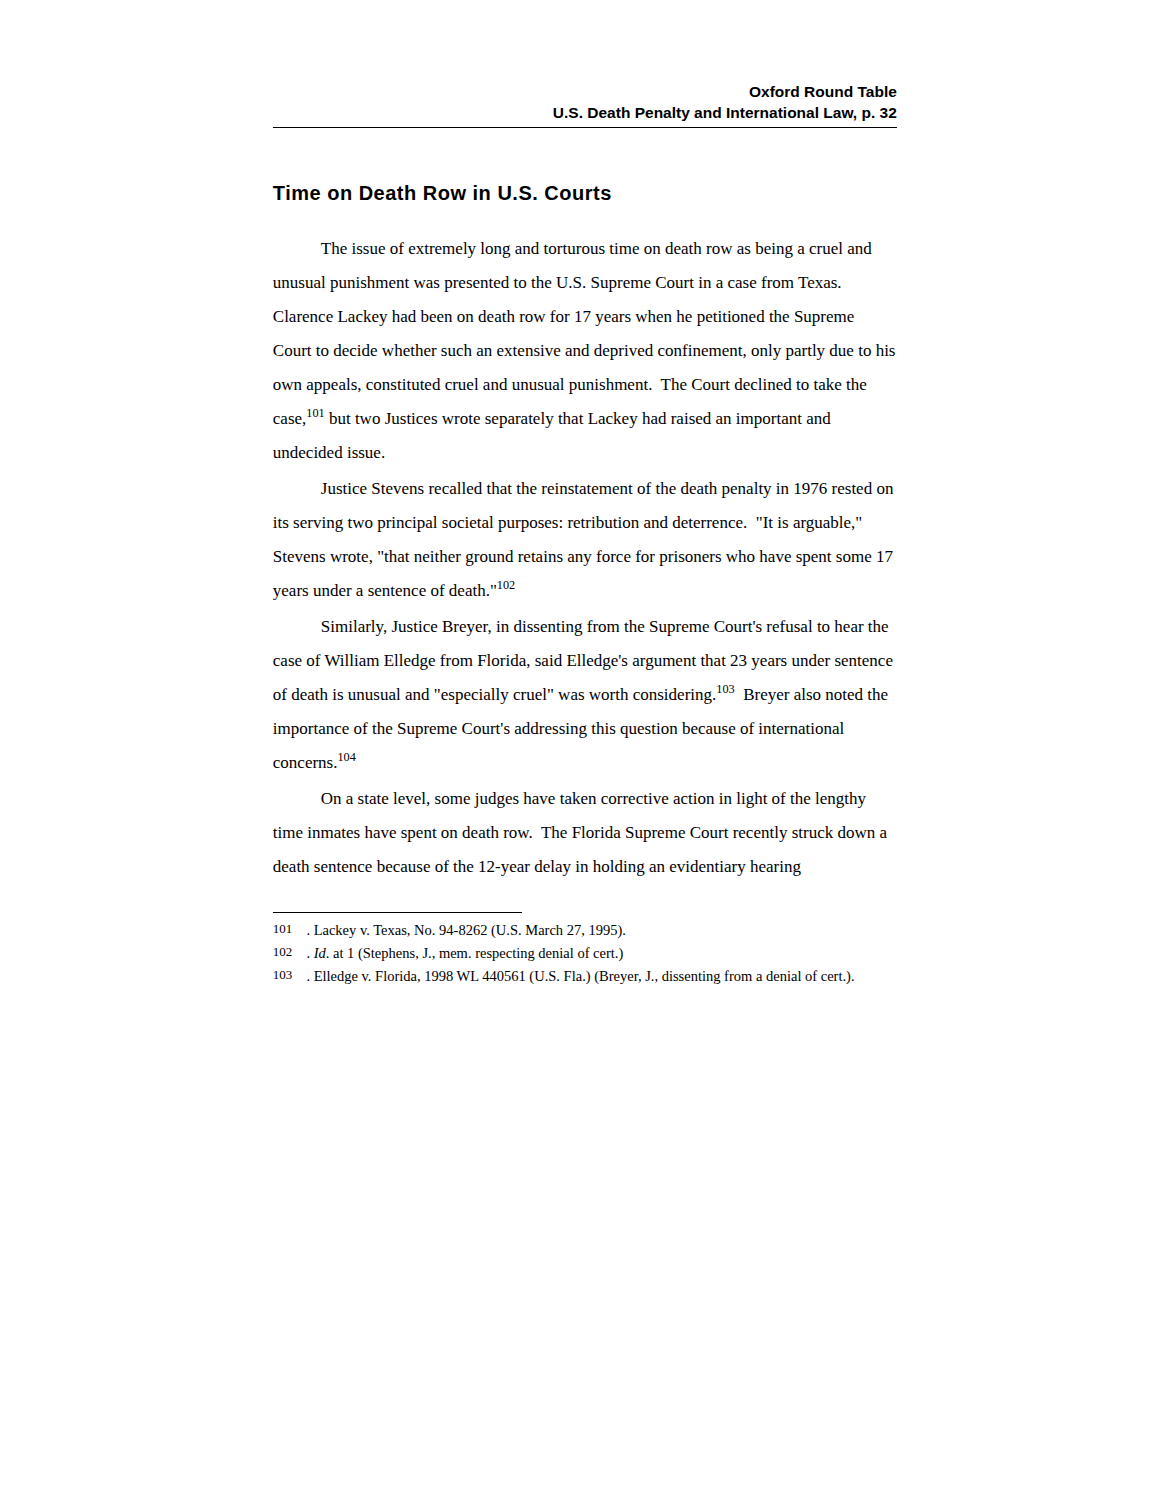Oxford Round Table
U.S. Death Penalty and International Law, p. 32
Time on Death Row in U.S. Courts
The issue of extremely long and torturous time on death row as being a cruel and unusual punishment was presented to the U.S. Supreme Court in a case from Texas. Clarence Lackey had been on death row for 17 years when he petitioned the Supreme Court to decide whether such an extensive and deprived confinement, only partly due to his own appeals, constituted cruel and unusual punishment. The Court declined to take the case,101 but two Justices wrote separately that Lackey had raised an important and undecided issue.
Justice Stevens recalled that the reinstatement of the death penalty in 1976 rested on its serving two principal societal purposes: retribution and deterrence. "It is arguable," Stevens wrote, "that neither ground retains any force for prisoners who have spent some 17 years under a sentence of death."102
Similarly, Justice Breyer, in dissenting from the Supreme Court's refusal to hear the case of William Elledge from Florida, said Elledge's argument that 23 years under sentence of death is unusual and "especially cruel" was worth considering.103 Breyer also noted the importance of the Supreme Court's addressing this question because of international concerns.104
On a state level, some judges have taken corrective action in light of the lengthy time inmates have spent on death row. The Florida Supreme Court recently struck down a death sentence because of the 12-year delay in holding an evidentiary hearing
101. Lackey v. Texas, No. 94-8262 (U.S. March 27, 1995).
102. Id. at 1 (Stephens, J., mem. respecting denial of cert.)
103. Elledge v. Florida, 1998 WL 440561 (U.S. Fla.) (Breyer, J., dissenting from a denial of cert.).